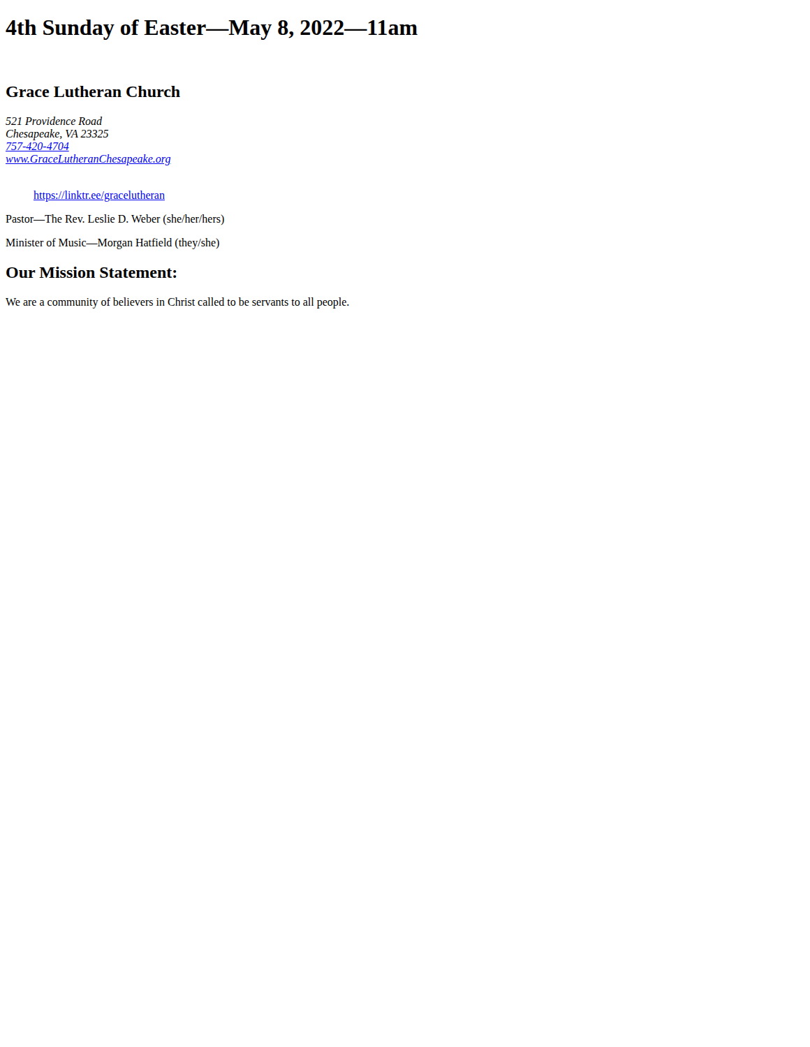4th Sunday of Easter—May 8, 2022—11am
Grace Lutheran Church
521 Providence Road
Chesapeake, VA 23325
757-420-4704
www.GraceLutheranChesapeake.org
https://linktr.ee/gracelutheran
Pastor—The Rev. Leslie D. Weber (she/her/hers)
Minister of Music—Morgan Hatfield (they/she)
Our Mission Statement:
We are a community of believers in Christ called to be servants to all people.